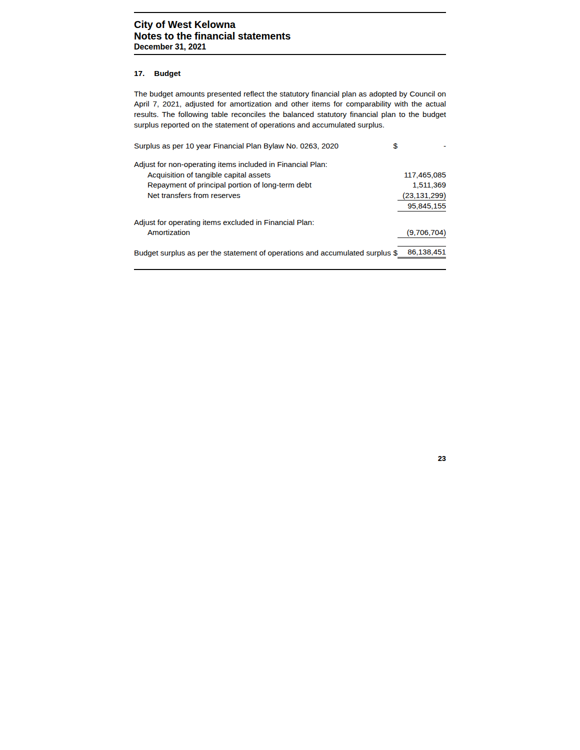City of West Kelowna
Notes to the financial statements
December 31, 2021
17. Budget
The budget amounts presented reflect the statutory financial plan as adopted by Council on April 7, 2021, adjusted for amortization and other items for comparability with the actual results. The following table reconciles the balanced statutory financial plan to the budget surplus reported on the statement of operations and accumulated surplus.
| Surplus as per 10 year Financial Plan Bylaw No. 0263, 2020 | $ | - |
| Adjust for non-operating items included in Financial Plan: | | |
| Acquisition of tangible capital assets | | 117,465,085 |
| Repayment of principal portion of long-term debt | | 1,511,369 |
| Net transfers from reserves | | (23,131,299) |
| | | 95,845,155 |
| Adjust for operating items excluded in Financial Plan: | | |
| Amortization | | (9,706,704) |
| Budget surplus as per the statement of operations and accumulated surplus | $ | 86,138,451 |
23